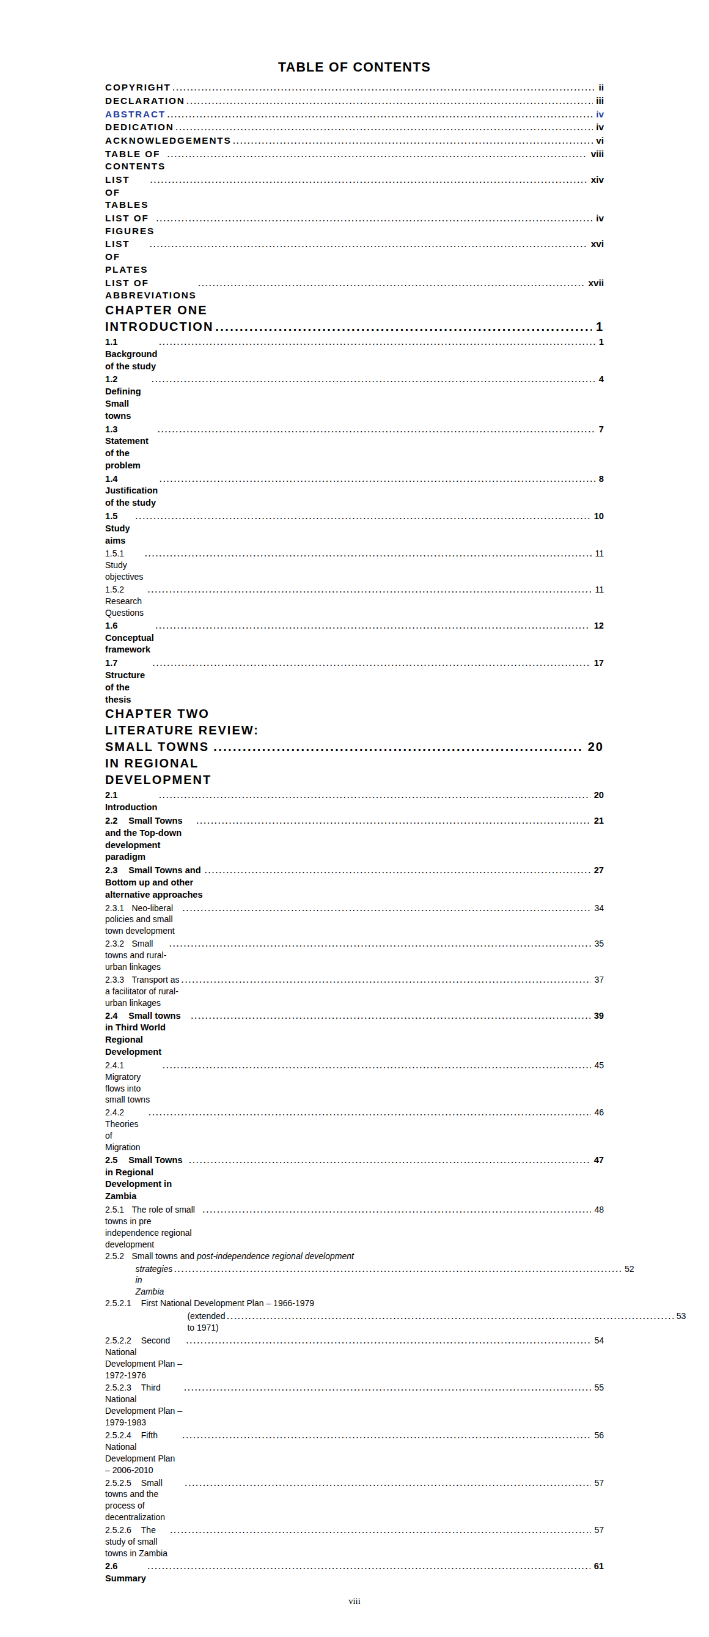TABLE OF CONTENTS
COPYRIGHT ii
DECLARATION iii
ABSTRACT iv
DEDICATION iv
ACKNOWLEDGEMENTS vi
TABLE OF CONTENTS viii
LIST OF TABLES xiv
LIST OF FIGURES iv
LIST OF PLATES xvi
LIST OF ABBREVIATIONS xvii
CHAPTER ONE
INTRODUCTION 1
1.1 Background of the study 1
1.2 Defining Small towns 4
1.3 Statement of the problem 7
1.4 Justification of the study 8
1.5 Study aims 10
1.5.1 Study objectives 11
1.5.2 Research Questions 11
1.6 Conceptual framework 12
1.7 Structure of the thesis 17
CHAPTER TWO
LITERATURE REVIEW:
SMALL TOWNS IN REGIONAL DEVELOPMENT 20
2.1 Introduction 20
2.2 Small Towns and the Top-down development paradigm 21
2.3 Small Towns and Bottom up and other alternative approaches 27
2.3.1 Neo-liberal policies and small town development 34
2.3.2 Small towns and rural-urban linkages 35
2.3.3 Transport as a facilitator of rural-urban linkages 37
2.4 Small towns in Third World Regional Development 39
2.4.1 Migratory flows into small towns 45
2.4.2 Theories of Migration 46
2.5 Small Towns in Regional Development in Zambia 47
2.5.1 The role of small towns in pre independence regional development 48
2.5.2 Small towns and post-independence regional development
strategies in Zambia 52
2.5.2.1 First National Development Plan – 1966-1979
(extended to 1971) 53
2.5.2.2 Second National Development Plan – 1972-1976 54
2.5.2.3 Third National Development Plan – 1979-1983 55
2.5.2.4 Fifth National Development Plan – 2006-2010 56
2.5.2.5 Small towns and the process of decentralization 57
2.5.2.6 The study of small towns in Zambia 57
2.6 Summary 61
viii